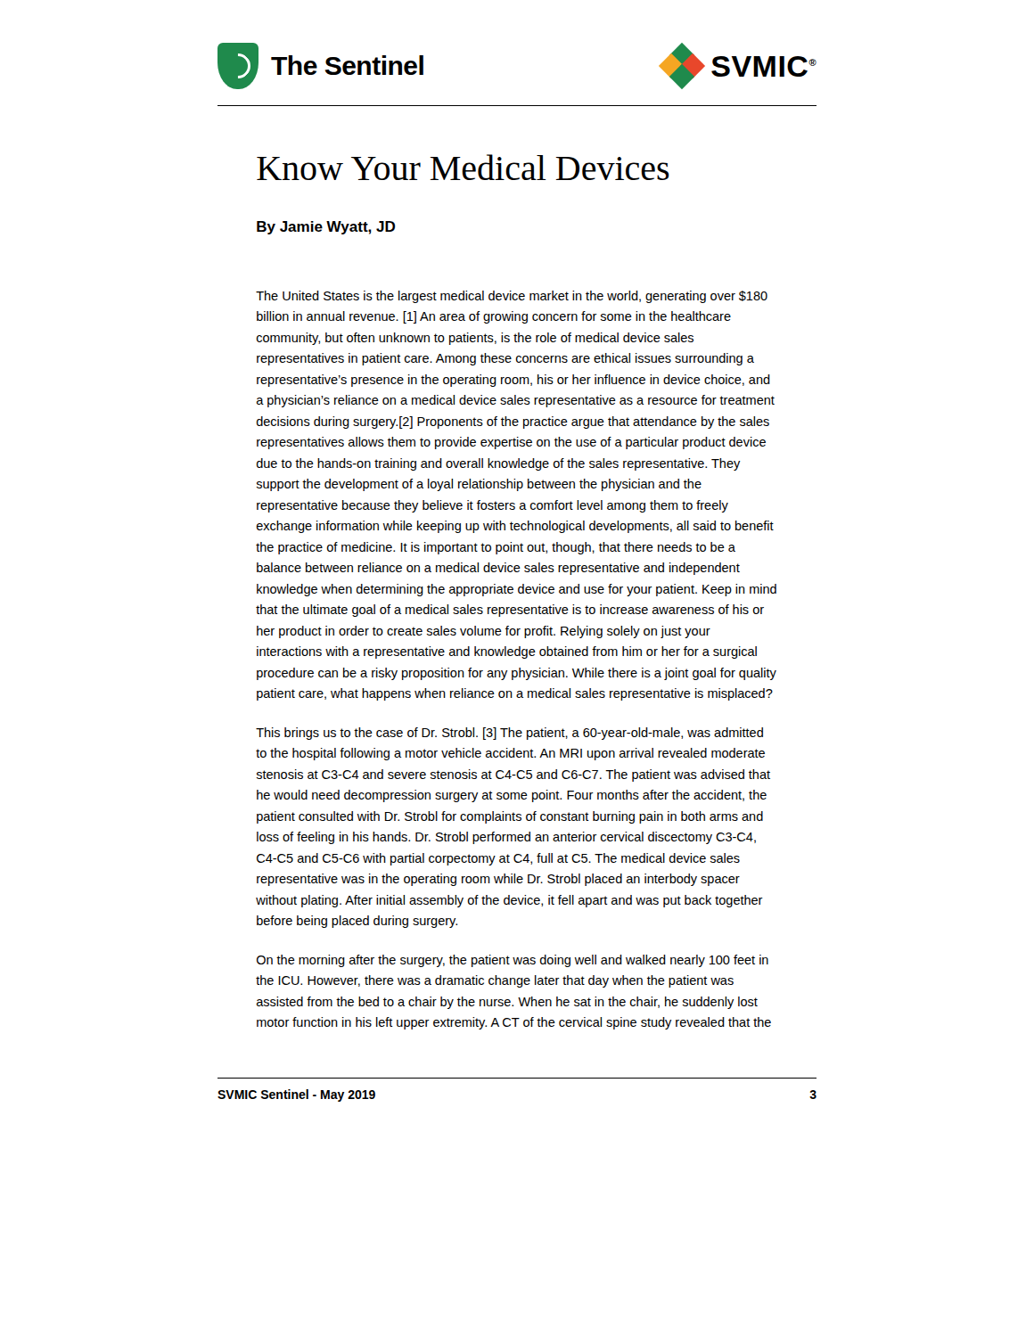The Sentinel
SVMIC®
Know Your Medical Devices
By Jamie Wyatt, JD
The United States is the largest medical device market in the world, generating over $180 billion in annual revenue. [1] An area of growing concern for some in the healthcare community, but often unknown to patients, is the role of medical device sales representatives in patient care. Among these concerns are ethical issues surrounding a representative’s presence in the operating room, his or her influence in device choice, and a physician’s reliance on a medical device sales representative as a resource for treatment decisions during surgery.[2] Proponents of the practice argue that attendance by the sales representatives allows them to provide expertise on the use of a particular product device due to the hands-on training and overall knowledge of the sales representative. They support the development of a loyal relationship between the physician and the representative because they believe it fosters a comfort level among them to freely exchange information while keeping up with technological developments, all said to benefit the practice of medicine. It is important to point out, though, that there needs to be a balance between reliance on a medical device sales representative and independent knowledge when determining the appropriate device and use for your patient. Keep in mind that the ultimate goal of a medical sales representative is to increase awareness of his or her product in order to create sales volume for profit. Relying solely on just your interactions with a representative and knowledge obtained from him or her for a surgical procedure can be a risky proposition for any physician. While there is a joint goal for quality patient care, what happens when reliance on a medical sales representative is misplaced?
This brings us to the case of Dr. Strobl. [3] The patient, a 60-year-old-male, was admitted to the hospital following a motor vehicle accident. An MRI upon arrival revealed moderate stenosis at C3-C4 and severe stenosis at C4-C5 and C6-C7. The patient was advised that he would need decompression surgery at some point. Four months after the accident, the patient consulted with Dr. Strobl for complaints of constant burning pain in both arms and loss of feeling in his hands. Dr. Strobl performed an anterior cervical discectomy C3-C4, C4-C5 and C5-C6 with partial corpectomy at C4, full at C5. The medical device sales representative was in the operating room while Dr. Strobl placed an interbody spacer without plating. After initial assembly of the device, it fell apart and was put back together before being placed during surgery.
On the morning after the surgery, the patient was doing well and walked nearly 100 feet in the ICU. However, there was a dramatic change later that day when the patient was assisted from the bed to a chair by the nurse. When he sat in the chair, he suddenly lost motor function in his left upper extremity. A CT of the cervical spine study revealed that the
SVMIC Sentinel - May 2019
3